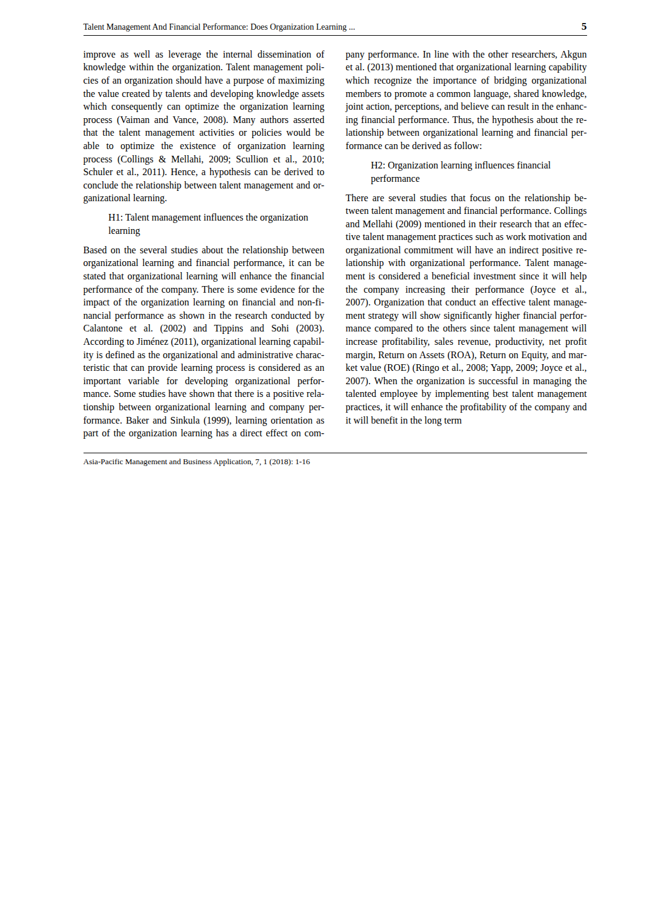Talent Management And Financial Performance: Does Organization Learning ... 5
improve as well as leverage the internal dissemination of knowledge within the organization. Talent management policies of an organization should have a purpose of maximizing the value created by talents and developing knowledge assets which consequently can optimize the organization learning process (Vaiman and Vance, 2008). Many authors asserted that the talent management activities or policies would be able to optimize the existence of organization learning process (Collings & Mellahi, 2009; Scullion et al., 2010; Schuler et al., 2011). Hence, a hypothesis can be derived to conclude the relationship between talent management and organizational learning.
H1: Talent management influences the organization learning
Based on the several studies about the relationship between organizational learning and financial performance, it can be stated that organizational learning will enhance the financial performance of the company. There is some evidence for the impact of the organization learning on financial and non-financial performance as shown in the research conducted by Calantone et al. (2002) and Tippins and Sohi (2003). According to Jiménez (2011), organizational learning capability is defined as the organizational and administrative characteristic that can provide learning process is considered as an important variable for developing organizational performance. Some studies have shown that there is a positive relationship between organizational learning and company performance. Baker and Sinkula (1999), learning orientation as part of the organization learning has a direct effect on company performance. In line with the other researchers, Akgun et al. (2013) mentioned that organizational learning capability which recognize the importance of bridging organizational members to promote a common language, shared knowledge, joint action, perceptions, and believe can result in the enhancing financial performance. Thus, the hypothesis about the relationship between organizational learning and financial performance can be derived as follow:
H2: Organization learning influences financial performance
There are several studies that focus on the relationship between talent management and financial performance. Collings and Mellahi (2009) mentioned in their research that an effective talent management practices such as work motivation and organizational commitment will have an indirect positive relationship with organizational performance. Talent management is considered a beneficial investment since it will help the company increasing their performance (Joyce et al., 2007). Organization that conduct an effective talent management strategy will show significantly higher financial performance compared to the others since talent management will increase profitability, sales revenue, productivity, net profit margin, Return on Assets (ROA), Return on Equity, and market value (ROE) (Ringo et al., 2008; Yapp, 2009; Joyce et al., 2007). When the organization is successful in managing the talented employee by implementing best talent management practices, it will enhance the profitability of the company and it will benefit in the long term
Asia-Pacific Management and Business Application, 7, 1 (2018): 1-16